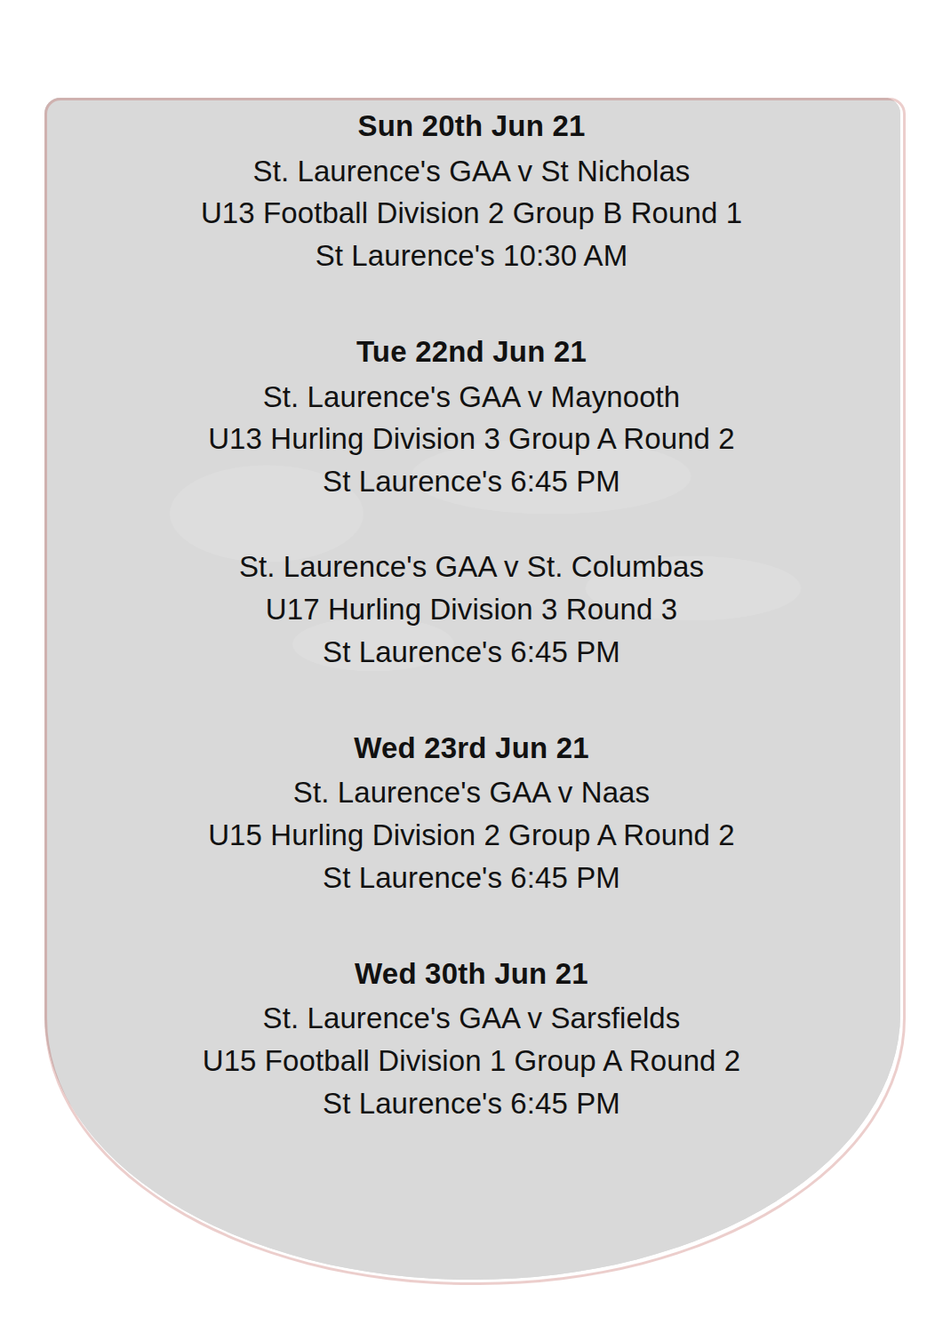Sun 20th Jun 21
St. Laurence's GAA v St Nicholas
U13 Football Division 2 Group B Round 1
St Laurence's 10:30 AM
Tue 22nd Jun 21
St. Laurence's GAA v Maynooth
U13 Hurling Division 3 Group A Round 2
St Laurence's 6:45 PM
St. Laurence's GAA v St. Columbas
U17 Hurling Division 3 Round 3
St Laurence's 6:45 PM
Wed 23rd Jun 21
St. Laurence's GAA v Naas
U15 Hurling Division 2 Group A Round 2
St Laurence's 6:45 PM
Wed 30th Jun 21
St. Laurence's GAA v Sarsfields
U15 Football Division 1 Group A Round 2
St Laurence's 6:45 PM